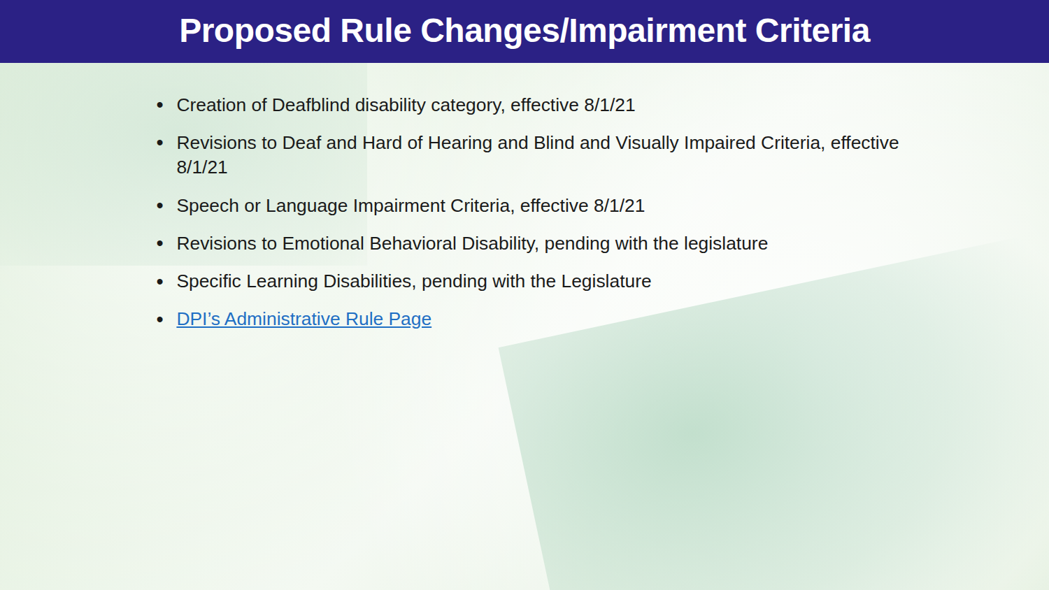Proposed Rule Changes/Impairment Criteria
Creation of Deafblind disability category, effective 8/1/21
Revisions to Deaf and Hard of Hearing and Blind and Visually Impaired Criteria, effective 8/1/21
Speech or Language Impairment Criteria, effective 8/1/21
Revisions to Emotional Behavioral Disability, pending with the legislature
Specific Learning Disabilities, pending with the Legislature
DPI’s Administrative Rule Page